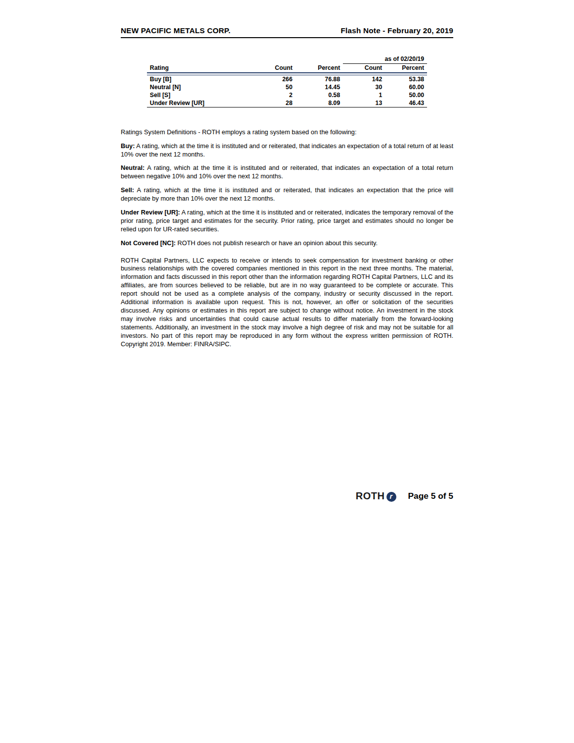NEW PACIFIC METALS CORP.
Flash Note - February 20, 2019
| | | | as of 02/20/19 |
| Rating | Count | Percent | Count | Percent |
| Buy [B] | 266 | 76.88 | 142 | 53.38 |
| Neutral [N] | 50 | 14.45 | 30 | 60.00 |
| Sell [S] | 2 | 0.58 | 1 | 50.00 |
| Under Review [UR] | 28 | 8.09 | 13 | 46.43 |
Ratings System Definitions - ROTH employs a rating system based on the following:
Buy: A rating, which at the time it is instituted and or reiterated, that indicates an expectation of a total return of at least 10% over the next 12 months.
Neutral: A rating, which at the time it is instituted and or reiterated, that indicates an expectation of a total return between negative 10% and 10% over the next 12 months.
Sell: A rating, which at the time it is instituted and or reiterated, that indicates an expectation that the price will depreciate by more than 10% over the next 12 months.
Under Review [UR]: A rating, which at the time it is instituted and or reiterated, indicates the temporary removal of the prior rating, price target and estimates for the security. Prior rating, price target and estimates should no longer be relied upon for UR-rated securities.
Not Covered [NC]: ROTH does not publish research or have an opinion about this security.
ROTH Capital Partners, LLC expects to receive or intends to seek compensation for investment banking or other business relationships with the covered companies mentioned in this report in the next three months. The material, information and facts discussed in this report other than the information regarding ROTH Capital Partners, LLC and its affiliates, are from sources believed to be reliable, but are in no way guaranteed to be complete or accurate. This report should not be used as a complete analysis of the company, industry or security discussed in the report. Additional information is available upon request. This is not, however, an offer or solicitation of the securities discussed. Any opinions or estimates in this report are subject to change without notice. An investment in the stock may involve risks and uncertainties that could cause actual results to differ materially from the forward-looking statements. Additionally, an investment in the stock may involve a high degree of risk and may not be suitable for all investors. No part of this report may be reproduced in any form without the express written permission of ROTH. Copyright 2019. Member: FINRA/SIPC.
ROTHr Page 5 of 5